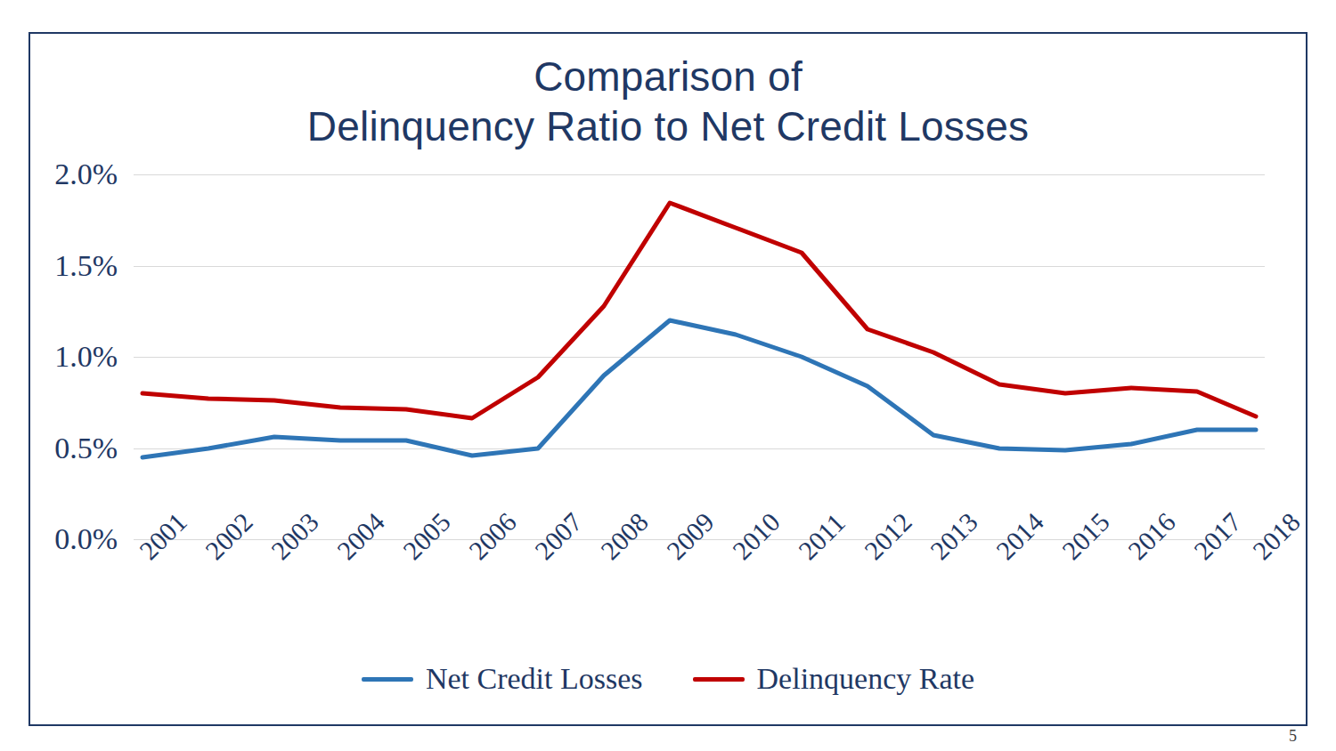Comparison of
Delinquency Ratio to Net Credit Losses
2.0% 1.5% 1.0% 0.5% 0.0%
2001 2002 2003 2004 2005 2006 2007 2008 2009 2010 2011 2012 2013 2014 2015 2016 2017 2018
Net Credit Losses Delinquency Rate
5